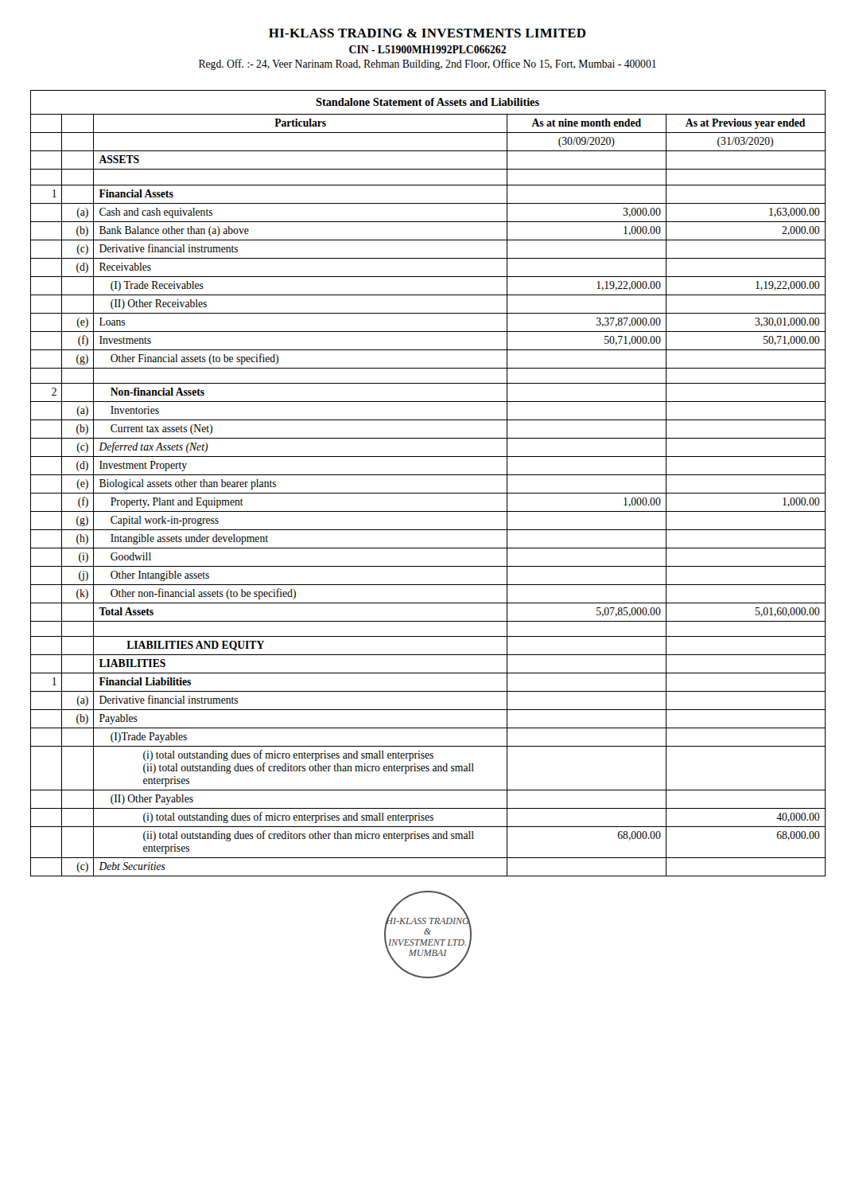HI-KLASS TRADING & INVESTMENTS LIMITED
CIN - L51900MH1992PLC066262
Regd. Off. :- 24, Veer Narinam Road, Rehman Building, 2nd Floor, Office No 15, Fort, Mumbai - 400001
Standalone Statement of Assets and Liabilities
| | | Particulars | As at nine month ended | As at Previous year ended |
| --- | --- | --- | --- | --- |
| | | | (30/09/2020) | (31/03/2020) |
| | | ASSETS | | |
| 1 | | Financial Assets | | |
| | (a) | Cash and cash equivalents | 3,000.00 | 1,63,000.00 |
| | (b) | Bank Balance other than (a) above | 1,000.00 | 2,000.00 |
| | (c) | Derivative financial instruments | | |
| | (d) | Receivables | | |
| | | (I) Trade Receivables | 1,19,22,000.00 | 1,19,22,000.00 |
| | | (II) Other Receivables | | |
| | (e) | Loans | 3,37,87,000.00 | 3,30,01,000.00 |
| | (f) | Investments | 50,71,000.00 | 50,71,000.00 |
| | (g) | Other Financial assets (to be specified) | | |
| 2 | | Non-financial Assets | | |
| | (a) | Inventories | | |
| | (b) | Current tax assets (Net) | | |
| | (c) | Deferred tax Assets (Net) | | |
| | (d) | Investment Property | | |
| | (e) | Biological assets other than bearer plants | | |
| | (f) | Property, Plant and Equipment | 1,000.00 | 1,000.00 |
| | (g) | Capital work-in-progress | | |
| | (h) | Intangible assets under development | | |
| | (i) | Goodwill | | |
| | (j) | Other Intangible assets | | |
| | (k) | Other non-financial assets (to be specified) | | |
| | | Total Assets | 5,07,85,000.00 | 5,01,60,000.00 |
| | | LIABILITIES AND EQUITY | | |
| | | LIABILITIES | | |
| 1 | | Financial Liabilities | | |
| | (a) | Derivative financial instruments | | |
| | (b) | Payables | | |
| | | (I)Trade Payables | | |
| | | (i) total outstanding dues of micro enterprises and small enterprises (ii) total outstanding dues of creditors other than micro enterprises and small enterprises | | |
| | | (II) Other Payables | | |
| | | (i) total outstanding dues of micro enterprises and small enterprises | | 40,000.00 |
| | | (ii) total outstanding dues of creditors other than micro enterprises and small enterprises | 68,000.00 | 68,000.00 |
| | (c) | Debt Securities | | |
HI-KLASS TRADING &
INVESTMENT LTD.
MUMBAI